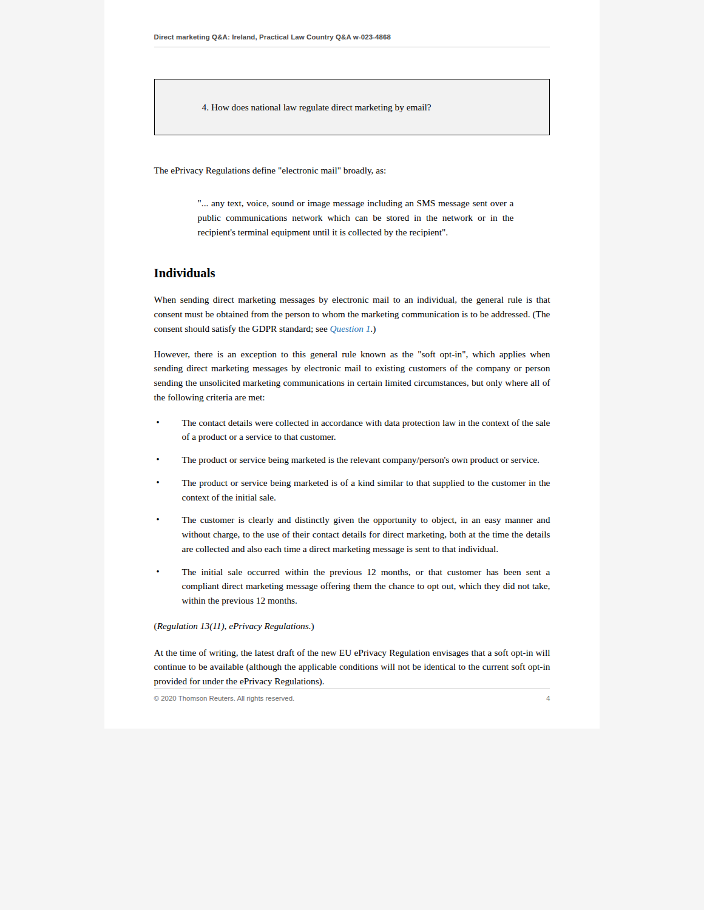Direct marketing Q&A: Ireland, Practical Law Country Q&A w-023-4868
4. How does national law regulate direct marketing by email?
The ePrivacy Regulations define "electronic mail" broadly, as:
"... any text, voice, sound or image message including an SMS message sent over a public communications network which can be stored in the network or in the recipient's terminal equipment until it is collected by the recipient".
Individuals
When sending direct marketing messages by electronic mail to an individual, the general rule is that consent must be obtained from the person to whom the marketing communication is to be addressed. (The consent should satisfy the GDPR standard; see Question 1.)
However, there is an exception to this general rule known as the "soft opt-in", which applies when sending direct marketing messages by electronic mail to existing customers of the company or person sending the unsolicited marketing communications in certain limited circumstances, but only where all of the following criteria are met:
The contact details were collected in accordance with data protection law in the context of the sale of a product or a service to that customer.
The product or service being marketed is the relevant company/person's own product or service.
The product or service being marketed is of a kind similar to that supplied to the customer in the context of the initial sale.
The customer is clearly and distinctly given the opportunity to object, in an easy manner and without charge, to the use of their contact details for direct marketing, both at the time the details are collected and also each time a direct marketing message is sent to that individual.
The initial sale occurred within the previous 12 months, or that customer has been sent a compliant direct marketing message offering them the chance to opt out, which they did not take, within the previous 12 months.
(Regulation 13(11), ePrivacy Regulations.)
At the time of writing, the latest draft of the new EU ePrivacy Regulation envisages that a soft opt-in will continue to be available (although the applicable conditions will not be identical to the current soft opt-in provided for under the ePrivacy Regulations).
© 2020 Thomson Reuters. All rights reserved. 4